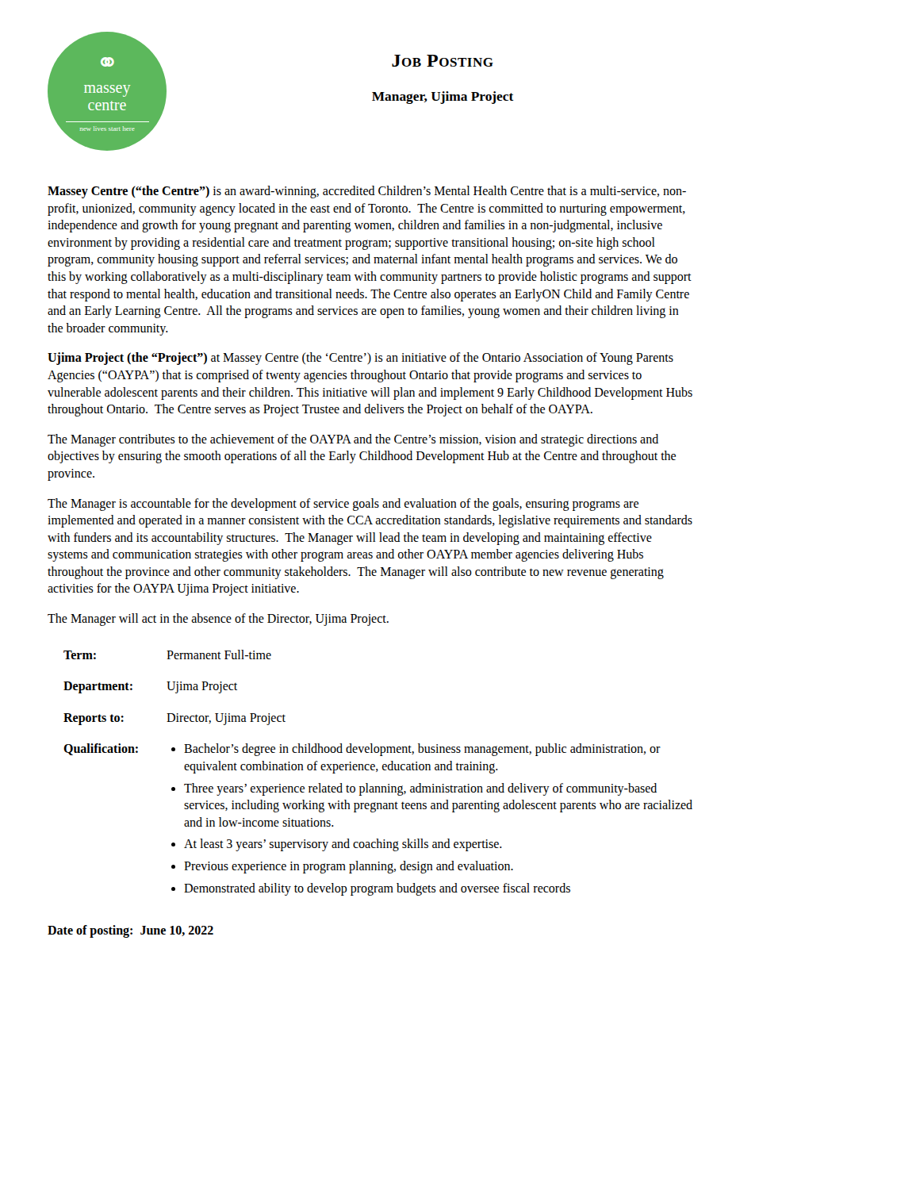⚭ massey
centre new lives start here
Job Posting
Manager, Ujima Project
Massey Centre (“the Centre”) is an award-winning, accredited Children’s Mental Health Centre that is a multi-service, non-profit, unionized, community agency located in the east end of Toronto. The Centre is committed to nurturing empowerment, independence and growth for young pregnant and parenting women, children and families in a non-judgmental, inclusive environment by providing a residential care and treatment program; supportive transitional housing; on-site high school program, community housing support and referral services; and maternal infant mental health programs and services. We do this by working collaboratively as a multi-disciplinary team with community partners to provide holistic programs and support that respond to mental health, education and transitional needs. The Centre also operates an EarlyON Child and Family Centre and an Early Learning Centre. All the programs and services are open to families, young women and their children living in the broader community.
Ujima Project (the “Project”) at Massey Centre (the ‘Centre’) is an initiative of the Ontario Association of Young Parents Agencies (“OAYPA”) that is comprised of twenty agencies throughout Ontario that provide programs and services to vulnerable adolescent parents and their children. This initiative will plan and implement 9 Early Childhood Development Hubs throughout Ontario. The Centre serves as Project Trustee and delivers the Project on behalf of the OAYPA.
The Manager contributes to the achievement of the OAYPA and the Centre’s mission, vision and strategic directions and objectives by ensuring the smooth operations of all the Early Childhood Development Hub at the Centre and throughout the province.
The Manager is accountable for the development of service goals and evaluation of the goals, ensuring programs are implemented and operated in a manner consistent with the CCA accreditation standards, legislative requirements and standards with funders and its accountability structures. The Manager will lead the team in developing and maintaining effective systems and communication strategies with other program areas and other OAYPA member agencies delivering Hubs throughout the province and other community stakeholders. The Manager will also contribute to new revenue generating activities for the OAYPA Ujima Project initiative.
The Manager will act in the absence of the Director, Ujima Project.
Term:
Permanent Full-time
Department:
Ujima Project
Reports to:
Director, Ujima Project
Qualification:
Bachelor’s degree in childhood development, business management, public administration, or equivalent combination of experience, education and training.
Three years’ experience related to planning, administration and delivery of community-based services, including working with pregnant teens and parenting adolescent parents who are racialized and in low-income situations.
At least 3 years’ supervisory and coaching skills and expertise.
Previous experience in program planning, design and evaluation.
Demonstrated ability to develop program budgets and oversee fiscal records
Date of posting: June 10, 2022